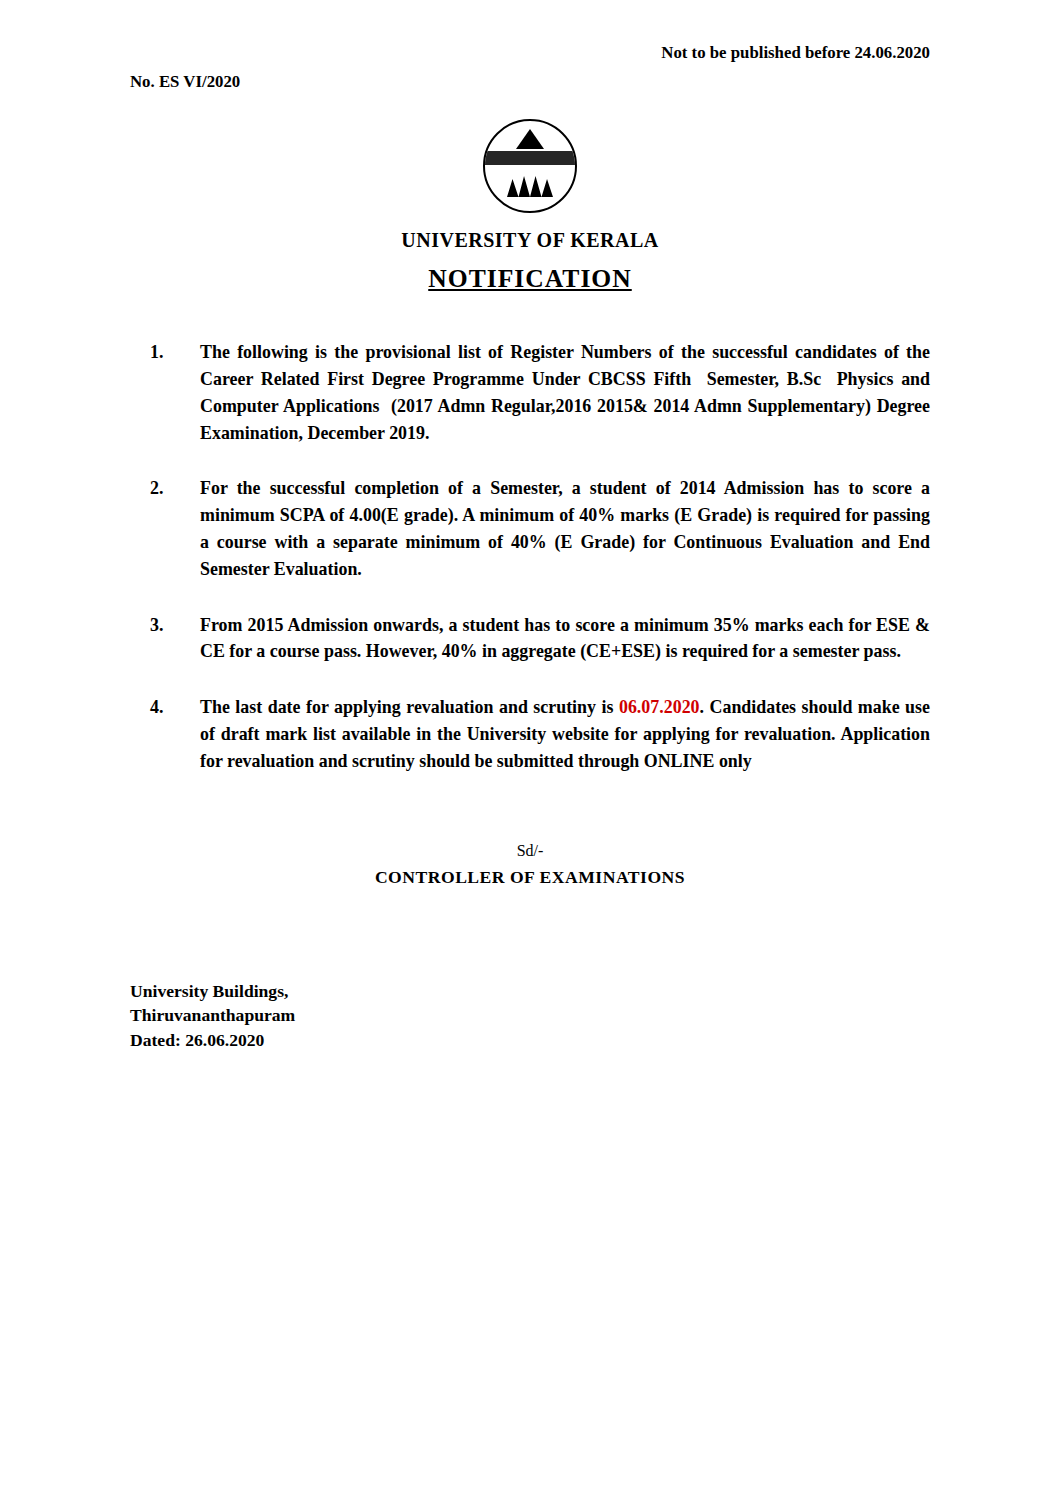Not to be published before 24.06.2020
No. ES VI/2020
UNIVERSITY OF KERALA
NOTIFICATION
The following is the provisional list of Register Numbers of the successful candidates of the Career Related First Degree Programme Under CBCSS Fifth Semester, B.Sc Physics and Computer Applications (2017 Admn Regular,2016 2015& 2014 Admn Supplementary) Degree Examination, December 2019.
For the successful completion of a Semester, a student of 2014 Admission has to score a minimum SCPA of 4.00(E grade). A minimum of 40% marks (E Grade) is required for passing a course with a separate minimum of 40% (E Grade) for Continuous Evaluation and End Semester Evaluation.
From 2015 Admission onwards, a student has to score a minimum 35% marks each for ESE & CE for a course pass. However, 40% in aggregate (CE+ESE) is required for a semester pass.
The last date for applying revaluation and scrutiny is 06.07.2020. Candidates should make use of draft mark list available in the University website for applying for revaluation. Application for revaluation and scrutiny should be submitted through ONLINE only
Sd/-
CONTROLLER OF EXAMINATIONS
University Buildings,
Thiruvananthapuram
Dated: 26.06.2020